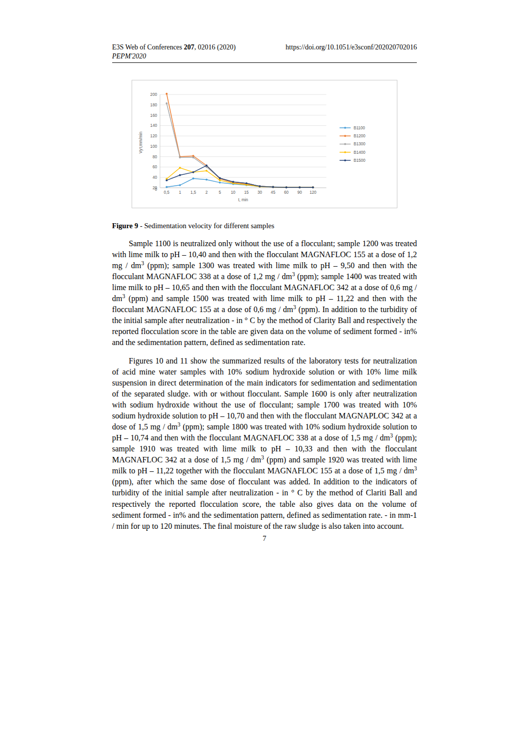E3S Web of Conferences 207, 02016 (2020)
PEPM'2020
https://doi.org/10.1051/e3sconf/202020702016
200 180 160 140 120 100 80 60 40 20 0 0 Vут,mm/min 0,5 1 1,5 2 5 10 15 30 45 60 90 120 t, min B1100 B1200 B1300 B1400 B1500
Figure 9 - Sedimentation velocity for different samples
Sample 1100 is neutralized only without the use of a flocculant; sample 1200 was treated with lime milk to pH – 10,40 and then with the flocculant MAGNAFLOC 155 at a dose of 1,2 mg / dm3 (ppm); sample 1300 was treated with lime milk to pH – 9,50 and then with the flocculant MAGNAFLOC 338 at a dose of 1,2 mg / dm3 (ppm); sample 1400 was treated with lime milk to pH – 10,65 and then with the flocculant MAGNAFLOC 342 at a dose of 0,6 mg / dm3 (ppm) and sample 1500 was treated with lime milk to pH – 11,22 and then with the flocculant MAGNAFLOC 155 at a dose of 0,6 mg / dm3 (ppm). In addition to the turbidity of the initial sample after neutralization - in ° C by the method of Clarity Ball and respectively the reported flocculation score in the table are given data on the volume of sediment formed - in% and the sedimentation pattern, defined as sedimentation rate.
Figures 10 and 11 show the summarized results of the laboratory tests for neutralization of acid mine water samples with 10% sodium hydroxide solution or with 10% lime milk suspension in direct determination of the main indicators for sedimentation and sedimentation of the separated sludge. with or without flocculant. Sample 1600 is only after neutralization with sodium hydroxide without the use of flocculant; sample 1700 was treated with 10% sodium hydroxide solution to pH – 10,70 and then with the flocculant MAGNAPLOC 342 at a dose of 1,5 mg / dm3 (ppm); sample 1800 was treated with 10% sodium hydroxide solution to pH – 10,74 and then with the flocculant MAGNAFLOC 338 at a dose of 1,5 mg / dm3 (ppm); sample 1910 was treated with lime milk to pH – 10,33 and then with the flocculant MAGNAFLOC 342 at a dose of 1,5 mg / dm3 (ppm) and sample 1920 was treated with lime milk to pH – 11,22 together with the flocculant MAGNAFLOC 155 at a dose of 1,5 mg / dm3 (ppm), after which the same dose of flocculant was added. In addition to the indicators of turbidity of the initial sample after neutralization - in ° C by the method of Clariti Ball and respectively the reported flocculation score, the table also gives data on the volume of sediment formed - in% and the sedimentation pattern, defined as sedimentation rate. - in mm-1 / min for up to 120 minutes. The final moisture of the raw sludge is also taken into account.
7